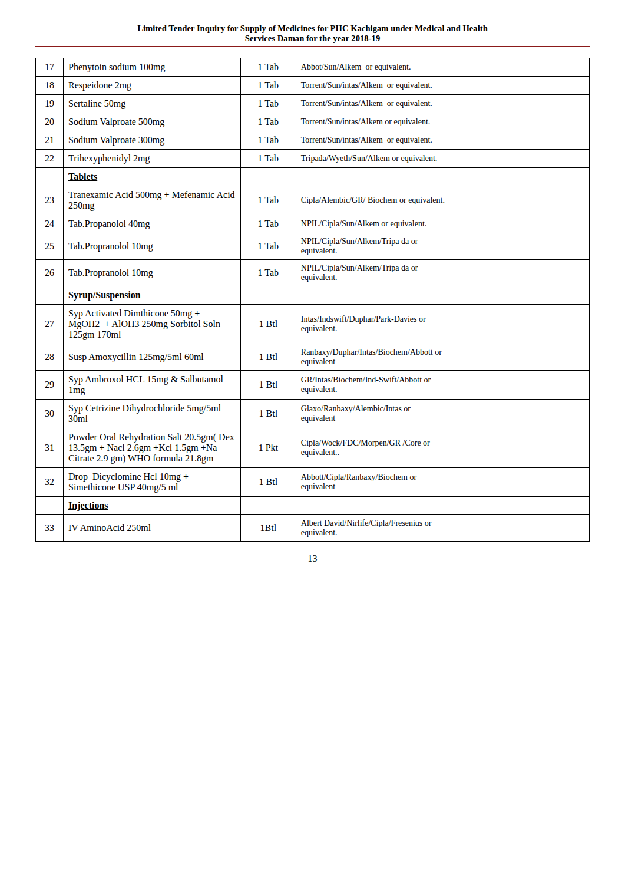Limited Tender Inquiry for Supply of Medicines for PHC Kachigam under Medical and Health
Services Daman for the year 2018-19
| 17 | Phenytoin sodium 100mg | 1 Tab | Abbot/Sun/Alkem or equivalent. | |
| 18 | Respeidone 2mg | 1 Tab | Torrent/Sun/intas/Alkem or equivalent. | |
| 19 | Sertaline 50mg | 1 Tab | Torrent/Sun/intas/Alkem or equivalent. | |
| 20 | Sodium Valproate 500mg | 1 Tab | Torrent/Sun/intas/Alkem or equivalent. | |
| 21 | Sodium Valproate 300mg | 1 Tab | Torrent/Sun/intas/Alkem or equivalent. | |
| 22 | Trihexyphenidyl 2mg | 1 Tab | Tripada/Wyeth/Sun/Alkem or equivalent. | |
| | Tablets | | | |
| 23 | Tranexamic Acid 500mg + Mefenamic Acid 250mg | 1 Tab | Cipla/Alembic/GR/ Biochem or equivalent. | |
| 24 | Tab.Propanolol 40mg | 1 Tab | NPIL/Cipla/Sun/Alkem or equivalent. | |
| 25 | Tab.Propranolol 10mg | 1 Tab | NPIL/Cipla/Sun/Alkem/Tripa da or equivalent. | |
| 26 | Tab.Propranolol 10mg | 1 Tab | NPIL/Cipla/Sun/Alkem/Tripa da or equivalent. | |
| | Syrup/Suspension | | | |
| 27 | Syp Activated Dimthicone 50mg + MgOH2 + AlOH3 250mg Sorbitol Soln 125gm 170ml | 1 Btl | Intas/Indswift/Duphar/Park-Davies or equivalent. | |
| 28 | Susp Amoxycillin 125mg/5ml 60ml | 1 Btl | Ranbaxy/Duphar/Intas/Biochem/Abbott or equivalent | |
| 29 | Syp Ambroxol HCL 15mg & Salbutamol 1mg | 1 Btl | GR/Intas/Biochem/Ind-Swift/Abbott or equivalent. | |
| 30 | Syp Cetrizine Dihydrochloride 5mg/5ml 30ml | 1 Btl | Glaxo/Ranbaxy/Alembic/Intas or equivalent | |
| 31 | Powder Oral Rehydration Salt 20.5gm( Dex 13.5gm + Nacl 2.6gm +Kcl 1.5gm +Na Citrate 2.9 gm) WHO formula 21.8gm | 1 Pkt | Cipla/Wock/FDC/Morpen/GR /Core or equivalent.. | |
| 32 | Drop Dicyclomine Hcl 10mg + Simethicone USP 40mg/5 ml | 1 Btl | Abbott/Cipla/Ranbaxy/Biochem or equivalent | |
| | Injections | | | |
| 33 | IV AminoAcid 250ml | 1Btl | Albert David/Nirlife/Cipla/Fresenius or equivalent. | |
13